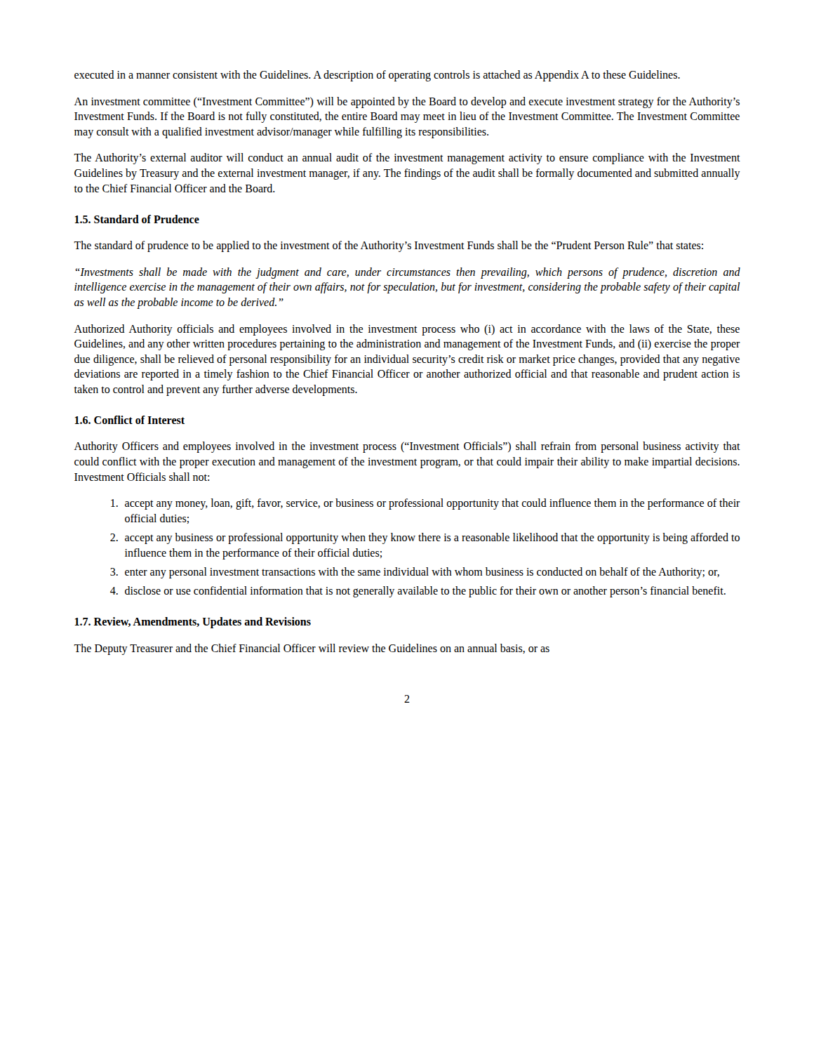executed in a manner consistent with the Guidelines. A description of operating controls is attached as Appendix A to these Guidelines.
An investment committee (“Investment Committee”) will be appointed by the Board to develop and execute investment strategy for the Authority’s Investment Funds. If the Board is not fully constituted, the entire Board may meet in lieu of the Investment Committee. The Investment Committee may consult with a qualified investment advisor/manager while fulfilling its responsibilities.
The Authority’s external auditor will conduct an annual audit of the investment management activity to ensure compliance with the Investment Guidelines by Treasury and the external investment manager, if any. The findings of the audit shall be formally documented and submitted annually to the Chief Financial Officer and the Board.
1.5. Standard of Prudence
The standard of prudence to be applied to the investment of the Authority’s Investment Funds shall be the “Prudent Person Rule” that states:
“Investments shall be made with the judgment and care, under circumstances then prevailing, which persons of prudence, discretion and intelligence exercise in the management of their own affairs, not for speculation, but for investment, considering the probable safety of their capital as well as the probable income to be derived.”
Authorized Authority officials and employees involved in the investment process who (i) act in accordance with the laws of the State, these Guidelines, and any other written procedures pertaining to the administration and management of the Investment Funds, and (ii) exercise the proper due diligence, shall be relieved of personal responsibility for an individual security’s credit risk or market price changes, provided that any negative deviations are reported in a timely fashion to the Chief Financial Officer or another authorized official and that reasonable and prudent action is taken to control and prevent any further adverse developments.
1.6. Conflict of Interest
Authority Officers and employees involved in the investment process (“Investment Officials”) shall refrain from personal business activity that could conflict with the proper execution and management of the investment program, or that could impair their ability to make impartial decisions. Investment Officials shall not:
accept any money, loan, gift, favor, service, or business or professional opportunity that could influence them in the performance of their official duties;
accept any business or professional opportunity when they know there is a reasonable likelihood that the opportunity is being afforded to influence them in the performance of their official duties;
enter any personal investment transactions with the same individual with whom business is conducted on behalf of the Authority; or,
disclose or use confidential information that is not generally available to the public for their own or another person’s financial benefit.
1.7. Review, Amendments, Updates and Revisions
The Deputy Treasurer and the Chief Financial Officer will review the Guidelines on an annual basis, or as
2